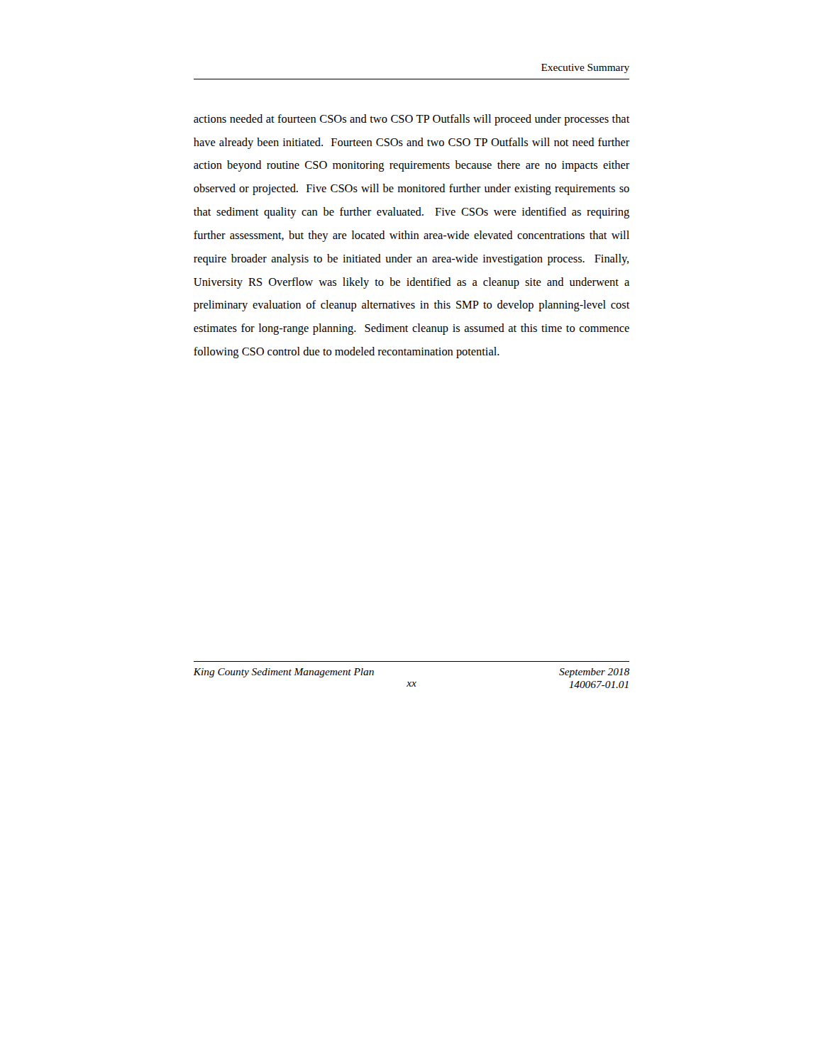Executive Summary
actions needed at fourteen CSOs and two CSO TP Outfalls will proceed under processes that have already been initiated. Fourteen CSOs and two CSO TP Outfalls will not need further action beyond routine CSO monitoring requirements because there are no impacts either observed or projected. Five CSOs will be monitored further under existing requirements so that sediment quality can be further evaluated. Five CSOs were identified as requiring further assessment, but they are located within area-wide elevated concentrations that will require broader analysis to be initiated under an area-wide investigation process. Finally, University RS Overflow was likely to be identified as a cleanup site and underwent a preliminary evaluation of cleanup alternatives in this SMP to develop planning-level cost estimates for long-range planning. Sediment cleanup is assumed at this time to commence following CSO control due to modeled recontamination potential.
King County Sediment Management Plan
September 2018
140067-01.01
xx